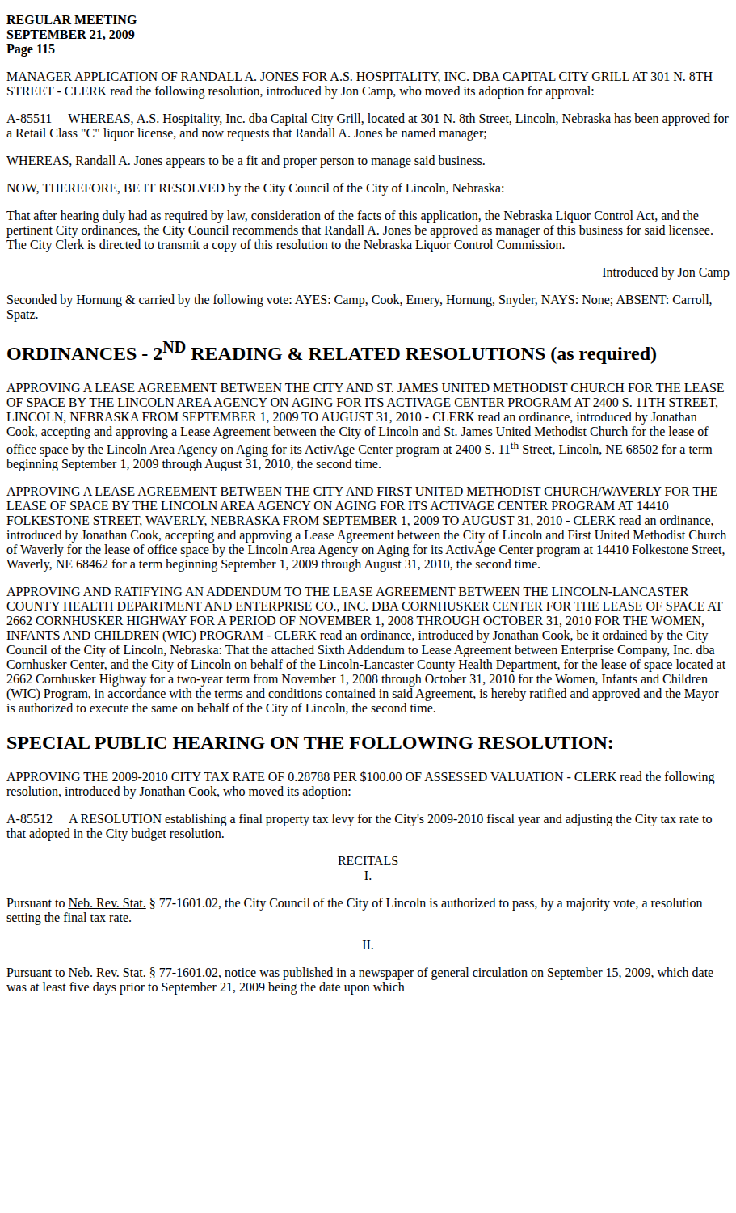REGULAR MEETING
SEPTEMBER 21, 2009
Page 115
MANAGER APPLICATION OF RANDALL A. JONES FOR A.S. HOSPITALITY, INC. DBA CAPITAL CITY GRILL AT 301 N. 8TH STREET - CLERK read the following resolution, introduced by Jon Camp, who moved its adoption for approval:
A-85511 WHEREAS, A.S. Hospitality, Inc. dba Capital City Grill, located at 301 N. 8th Street, Lincoln, Nebraska has been approved for a Retail Class "C" liquor license, and now requests that Randall A. Jones be named manager;
WHEREAS, Randall A. Jones appears to be a fit and proper person to manage said business.
NOW, THEREFORE, BE IT RESOLVED by the City Council of the City of Lincoln, Nebraska:
That after hearing duly had as required by law, consideration of the facts of this application, the Nebraska Liquor Control Act, and the pertinent City ordinances, the City Council recommends that Randall A. Jones be approved as manager of this business for said licensee. The City Clerk is directed to transmit a copy of this resolution to the Nebraska Liquor Control Commission.
Introduced by Jon Camp
Seconded by Hornung & carried by the following vote: AYES: Camp, Cook, Emery, Hornung, Snyder, NAYS: None; ABSENT: Carroll, Spatz.
ORDINANCES - 2ND READING & RELATED RESOLUTIONS (as required)
APPROVING A LEASE AGREEMENT BETWEEN THE CITY AND ST. JAMES UNITED METHODIST CHURCH FOR THE LEASE OF SPACE BY THE LINCOLN AREA AGENCY ON AGING FOR ITS ACTIVAGE CENTER PROGRAM AT 2400 S. 11TH STREET, LINCOLN, NEBRASKA FROM SEPTEMBER 1, 2009 TO AUGUST 31, 2010 - CLERK read an ordinance, introduced by Jonathan Cook, accepting and approving a Lease Agreement between the City of Lincoln and St. James United Methodist Church for the lease of office space by the Lincoln Area Agency on Aging for its ActivAge Center program at 2400 S. 11th Street, Lincoln, NE 68502 for a term beginning September 1, 2009 through August 31, 2010, the second time.
APPROVING A LEASE AGREEMENT BETWEEN THE CITY AND FIRST UNITED METHODIST CHURCH/WAVERLY FOR THE LEASE OF SPACE BY THE LINCOLN AREA AGENCY ON AGING FOR ITS ACTIVAGE CENTER PROGRAM AT 14410 FOLKESTONE STREET, WAVERLY, NEBRASKA FROM SEPTEMBER 1, 2009 TO AUGUST 31, 2010 - CLERK read an ordinance, introduced by Jonathan Cook, accepting and approving a Lease Agreement between the City of Lincoln and First United Methodist Church of Waverly for the lease of office space by the Lincoln Area Agency on Aging for its ActivAge Center program at 14410 Folkestone Street, Waverly, NE 68462 for a term beginning September 1, 2009 through August 31, 2010, the second time.
APPROVING AND RATIFYING AN ADDENDUM TO THE LEASE AGREEMENT BETWEEN THE LINCOLN-LANCASTER COUNTY HEALTH DEPARTMENT AND ENTERPRISE CO., INC. DBA CORNHUSKER CENTER FOR THE LEASE OF SPACE AT 2662 CORNHUSKER HIGHWAY FOR A PERIOD OF NOVEMBER 1, 2008 THROUGH OCTOBER 31, 2010 FOR THE WOMEN, INFANTS AND CHILDREN (WIC) PROGRAM - CLERK read an ordinance, introduced by Jonathan Cook, be it ordained by the City Council of the City of Lincoln, Nebraska: That the attached Sixth Addendum to Lease Agreement between Enterprise Company, Inc. dba Cornhusker Center, and the City of Lincoln on behalf of the Lincoln-Lancaster County Health Department, for the lease of space located at 2662 Cornhusker Highway for a two-year term from November 1, 2008 through October 31, 2010 for the Women, Infants and Children (WIC) Program, in accordance with the terms and conditions contained in said Agreement, is hereby ratified and approved and the Mayor is authorized to execute the same on behalf of the City of Lincoln, the second time.
SPECIAL PUBLIC HEARING ON THE FOLLOWING RESOLUTION:
APPROVING THE 2009-2010 CITY TAX RATE OF 0.28788 PER $100.00 OF ASSESSED VALUATION - CLERK read the following resolution, introduced by Jonathan Cook, who moved its adoption:
A-85512 A RESOLUTION establishing a final property tax levy for the City's 2009-2010 fiscal year and adjusting the City tax rate to that adopted in the City budget resolution.
RECITALS
I.
Pursuant to Neb. Rev. Stat. § 77-1601.02, the City Council of the City of Lincoln is authorized to pass, by a majority vote, a resolution setting the final tax rate.
II.
Pursuant to Neb. Rev. Stat. § 77-1601.02, notice was published in a newspaper of general circulation on September 15, 2009, which date was at least five days prior to September 21, 2009 being the date upon which